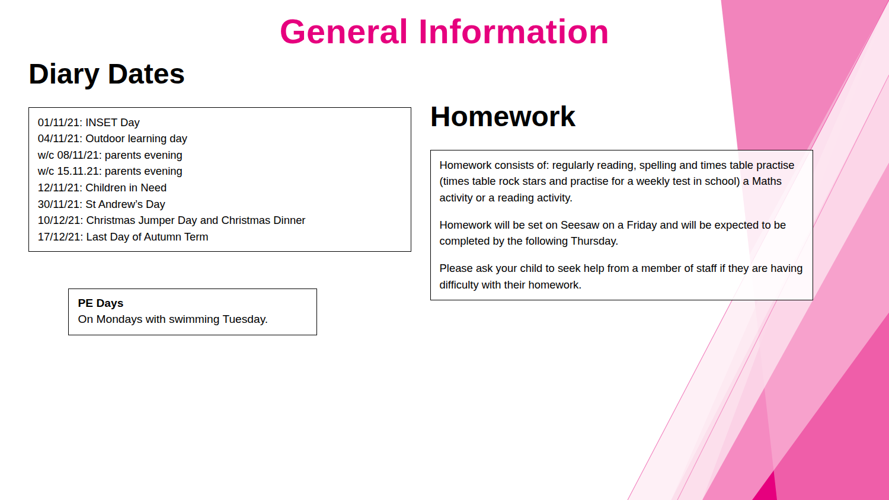General Information
Diary Dates
01/11/21: INSET Day
04/11/21: Outdoor learning day
w/c 08/11/21: parents evening
w/c 15.11.21: parents evening
12/11/21: Children in Need
30/11/21: St Andrew’s Day
10/12/21: Christmas Jumper Day and Christmas Dinner
17/12/21: Last Day of Autumn Term
PE Days
On Mondays with swimming Tuesday.
Homework
Homework consists of: regularly reading, spelling and times table practise (times table rock stars and practise for a weekly test in school) a Maths activity or a reading activity.
Homework will be set on Seesaw on a Friday and will be expected to be completed by the following Thursday.
Please ask your child to seek help from a member of staff if they are having difficulty with their homework.